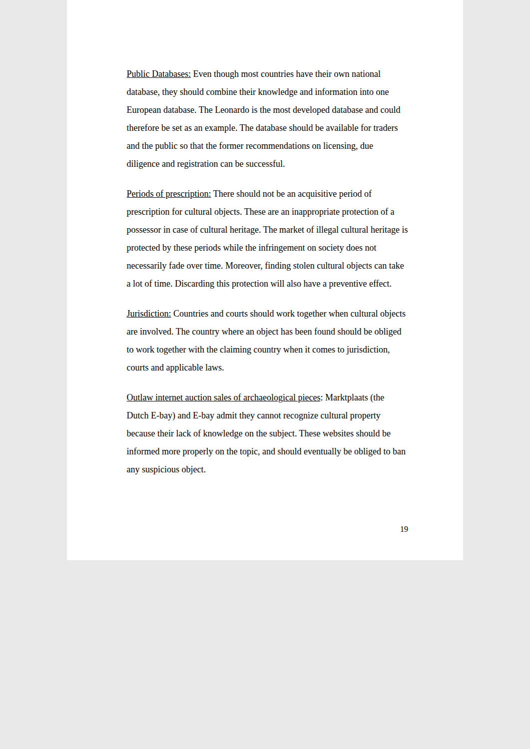Public Databases: Even though most countries have their own national database, they should combine their knowledge and information into one European database. The Leonardo is the most developed database and could therefore be set as an example. The database should be available for traders and the public so that the former recommendations on licensing, due diligence and registration can be successful.
Periods of prescription: There should not be an acquisitive period of prescription for cultural objects. These are an inappropriate protection of a possessor in case of cultural heritage. The market of illegal cultural heritage is protected by these periods while the infringement on society does not necessarily fade over time. Moreover, finding stolen cultural objects can take a lot of time. Discarding this protection will also have a preventive effect.
Jurisdiction: Countries and courts should work together when cultural objects are involved. The country where an object has been found should be obliged to work together with the claiming country when it comes to jurisdiction, courts and applicable laws.
Outlaw internet auction sales of archaeological pieces: Marktplaats (the Dutch E-bay) and E-bay admit they cannot recognize cultural property because their lack of knowledge on the subject. These websites should be informed more properly on the topic, and should eventually be obliged to ban any suspicious object.
19